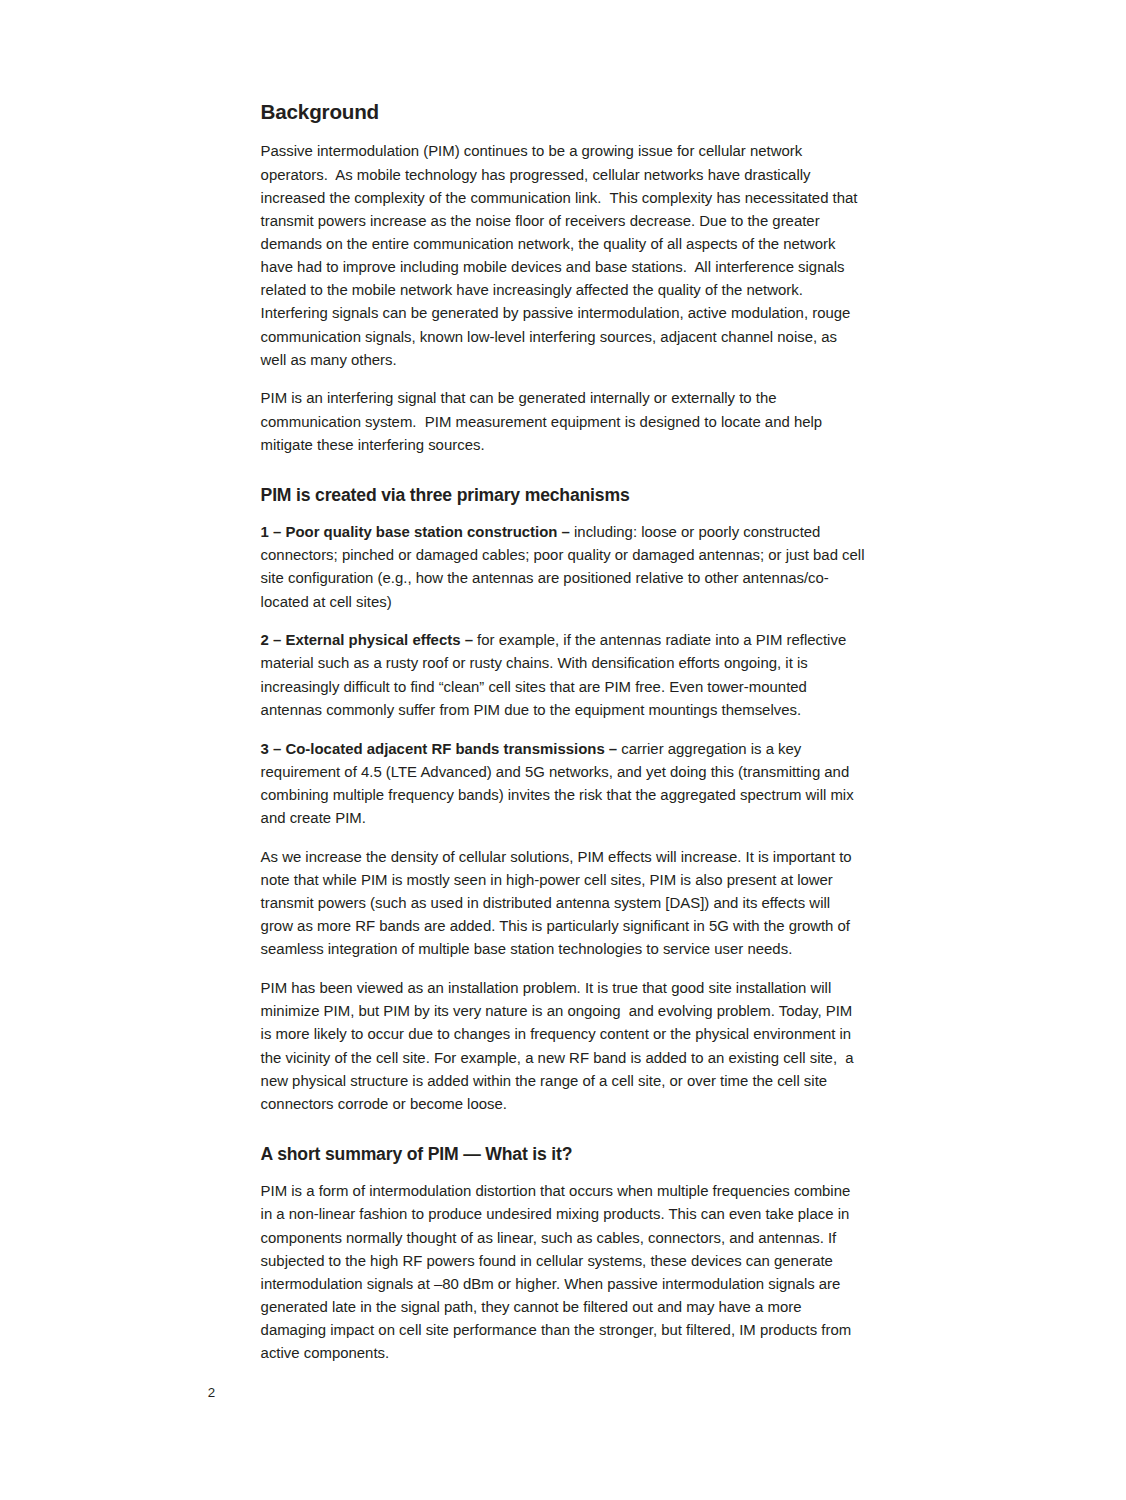Background
Passive intermodulation (PIM) continues to be a growing issue for cellular network operators. As mobile technology has progressed, cellular networks have drastically increased the complexity of the communication link. This complexity has necessitated that transmit powers increase as the noise floor of receivers decrease. Due to the greater demands on the entire communication network, the quality of all aspects of the network have had to improve including mobile devices and base stations. All interference signals related to the mobile network have increasingly affected the quality of the network. Interfering signals can be generated by passive intermodulation, active modulation, rouge communication signals, known low-level interfering sources, adjacent channel noise, as well as many others.
PIM is an interfering signal that can be generated internally or externally to the communication system. PIM measurement equipment is designed to locate and help mitigate these interfering sources.
PIM is created via three primary mechanisms
1 – Poor quality base station construction – including: loose or poorly constructed connectors; pinched or damaged cables; poor quality or damaged antennas; or just bad cell site configuration (e.g., how the antennas are positioned relative to other antennas/co-located at cell sites)
2 – External physical effects – for example, if the antennas radiate into a PIM reflective material such as a rusty roof or rusty chains. With densification efforts ongoing, it is increasingly difficult to find “clean” cell sites that are PIM free. Even tower-mounted antennas commonly suffer from PIM due to the equipment mountings themselves.
3 – Co-located adjacent RF bands transmissions – carrier aggregation is a key requirement of 4.5 (LTE Advanced) and 5G networks, and yet doing this (transmitting and combining multiple frequency bands) invites the risk that the aggregated spectrum will mix and create PIM.
As we increase the density of cellular solutions, PIM effects will increase. It is important to note that while PIM is mostly seen in high-power cell sites, PIM is also present at lower transmit powers (such as used in distributed antenna system [DAS]) and its effects will grow as more RF bands are added. This is particularly significant in 5G with the growth of seamless integration of multiple base station technologies to service user needs.
PIM has been viewed as an installation problem. It is true that good site installation will minimize PIM, but PIM by its very nature is an ongoing and evolving problem. Today, PIM is more likely to occur due to changes in frequency content or the physical environment in the vicinity of the cell site. For example, a new RF band is added to an existing cell site, a new physical structure is added within the range of a cell site, or over time the cell site connectors corrode or become loose.
A short summary of PIM — What is it?
PIM is a form of intermodulation distortion that occurs when multiple frequencies combine in a non-linear fashion to produce undesired mixing products. This can even take place in components normally thought of as linear, such as cables, connectors, and antennas. If subjected to the high RF powers found in cellular systems, these devices can generate intermodulation signals at –80 dBm or higher. When passive intermodulation signals are generated late in the signal path, they cannot be filtered out and may have a more damaging impact on cell site performance than the stronger, but filtered, IM products from active components.
2